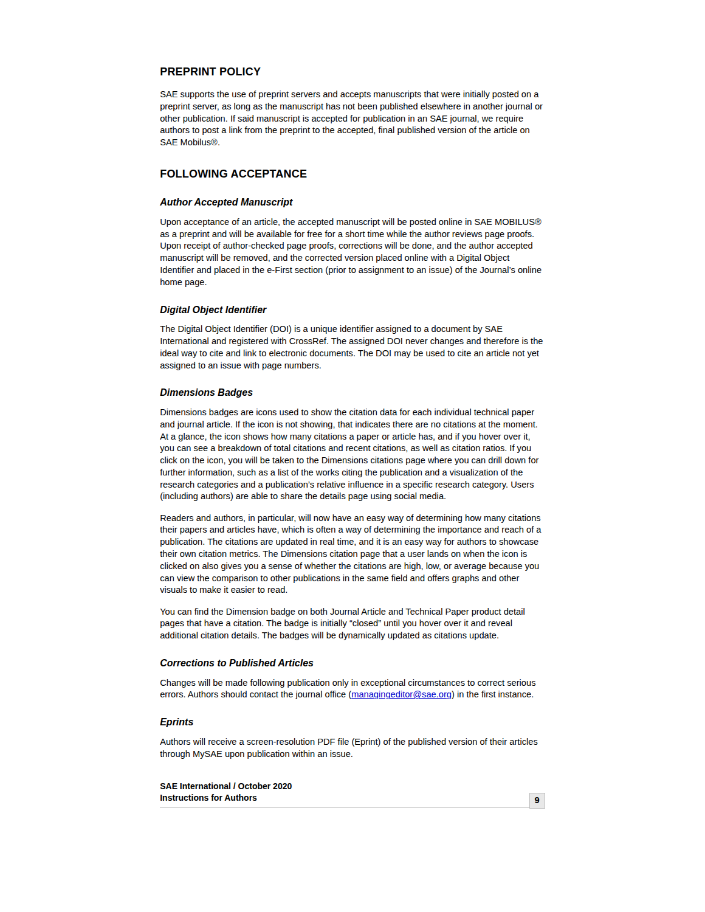PREPRINT POLICY
SAE supports the use of preprint servers and accepts manuscripts that were initially posted on a preprint server, as long as the manuscript has not been published elsewhere in another journal or other publication. If said manuscript is accepted for publication in an SAE journal, we require authors to post a link from the preprint to the accepted, final published version of the article on SAE Mobilus®.
FOLLOWING ACCEPTANCE
Author Accepted Manuscript
Upon acceptance of an article, the accepted manuscript will be posted online in SAE MOBILUS® as a preprint and will be available for free for a short time while the author reviews page proofs. Upon receipt of author-checked page proofs, corrections will be done, and the author accepted manuscript will be removed, and the corrected version placed online with a Digital Object Identifier and placed in the e-First section (prior to assignment to an issue) of the Journal’s online home page.
Digital Object Identifier
The Digital Object Identifier (DOI) is a unique identifier assigned to a document by SAE International and registered with CrossRef. The assigned DOI never changes and therefore is the ideal way to cite and link to electronic documents. The DOI may be used to cite an article not yet assigned to an issue with page numbers.
Dimensions Badges
Dimensions badges are icons used to show the citation data for each individual technical paper and journal article. If the icon is not showing, that indicates there are no citations at the moment. At a glance, the icon shows how many citations a paper or article has, and if you hover over it, you can see a breakdown of total citations and recent citations, as well as citation ratios. If you click on the icon, you will be taken to the Dimensions citations page where you can drill down for further information, such as a list of the works citing the publication and a visualization of the research categories and a publication’s relative influence in a specific research category. Users (including authors) are able to share the details page using social media.
Readers and authors, in particular, will now have an easy way of determining how many citations their papers and articles have, which is often a way of determining the importance and reach of a publication. The citations are updated in real time, and it is an easy way for authors to showcase their own citation metrics. The Dimensions citation page that a user lands on when the icon is clicked on also gives you a sense of whether the citations are high, low, or average because you can view the comparison to other publications in the same field and offers graphs and other visuals to make it easier to read.
You can find the Dimension badge on both Journal Article and Technical Paper product detail pages that have a citation. The badge is initially “closed” until you hover over it and reveal additional citation details. The badges will be dynamically updated as citations update.
Corrections to Published Articles
Changes will be made following publication only in exceptional circumstances to correct serious errors. Authors should contact the journal office (managingeditor@sae.org) in the first instance.
Eprints
Authors will receive a screen-resolution PDF file (Eprint) of the published version of their articles through MySAE upon publication within an issue.
SAE International / October 2020
Instructions for Authors
9